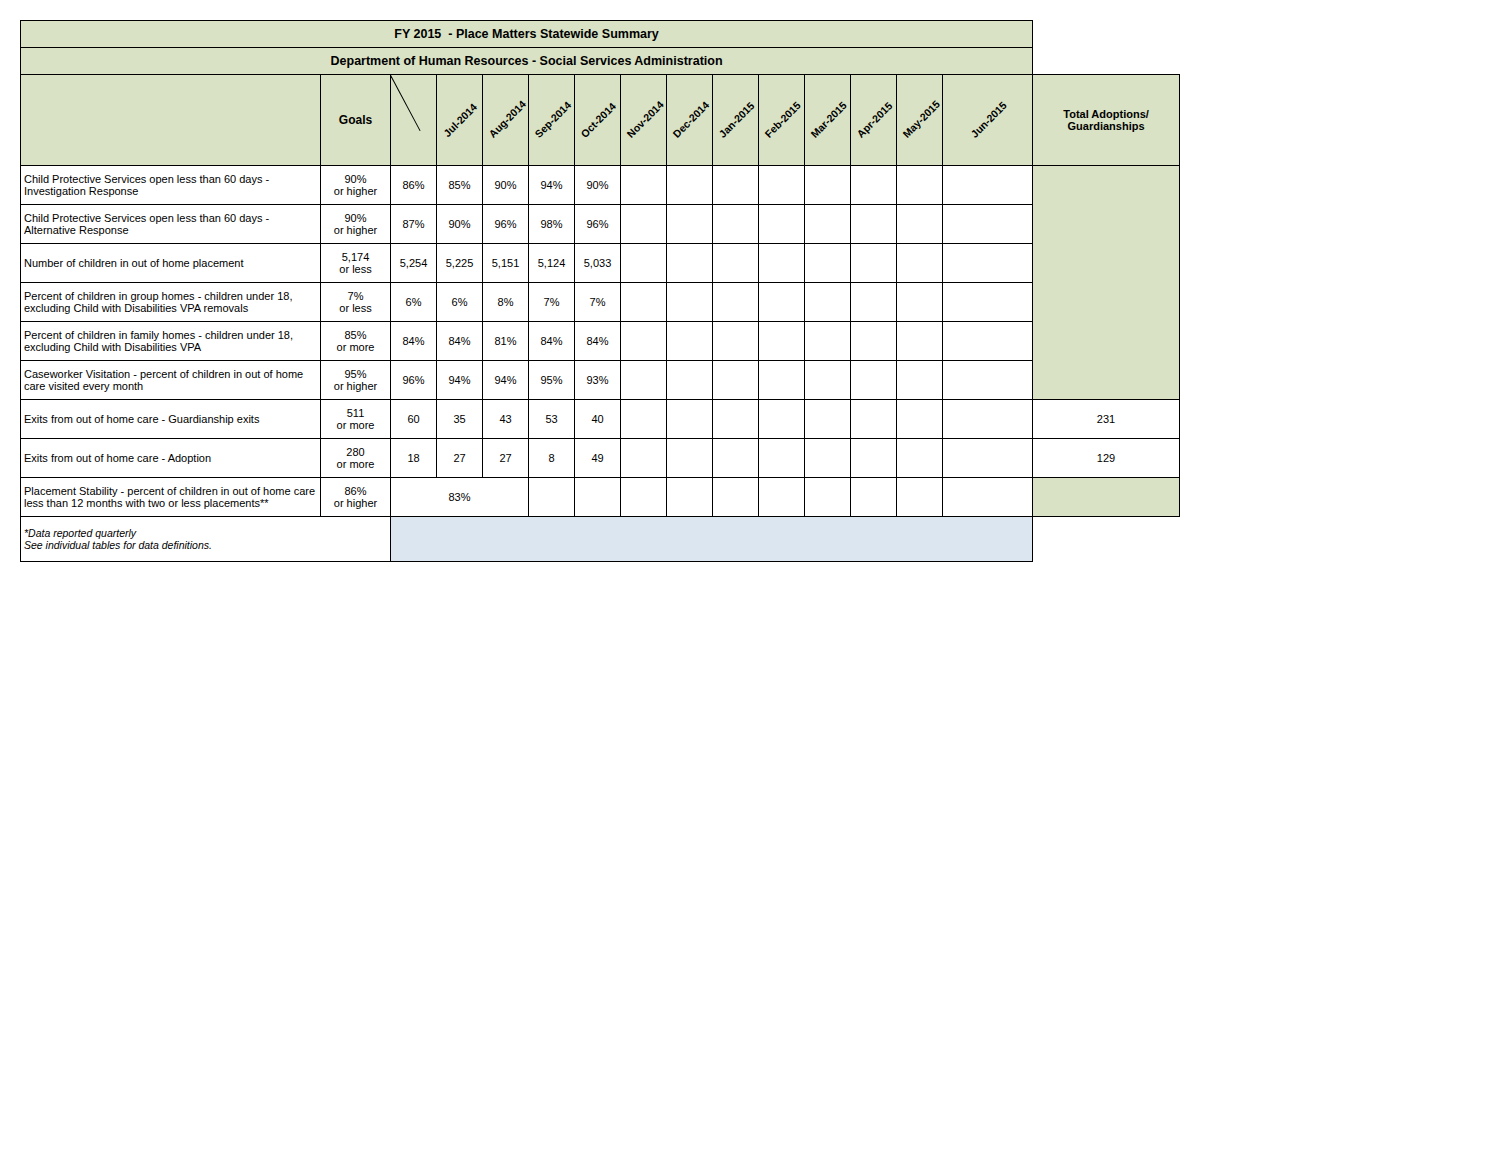| FY 2015 - Place Matters Statewide Summary |
| Department of Human Resources - Social Services Administration |
| | Goals | | Jul-2014 | Aug-2014 | Sep-2014 | Oct-2014 | Nov-2014 | Dec-2014 | Jan-2015 | Feb-2015 | Mar-2015 | Apr-2015 | May-2015 | Jun-2015 | Total Adoptions/ Guardianships |
| Child Protective Services open less than 60 days - Investigation Response | 90% or higher | 86% | 85% | 90% | 94% | 90% | | | | | | | | | |
| Child Protective Services open less than 60 days - Alternative Response | 90% or higher | 87% | 90% | 96% | 98% | 96% | | | | | | | | |
| Number of children in out of home placement | 5,174 or less | 5,254 | 5,225 | 5,151 | 5,124 | 5,033 | | | | | | | | |
| Percent of children in group homes - children under 18, excluding Child with Disabilities VPA removals | 7% or less | 6% | 6% | 8% | 7% | 7% | | | | | | | | |
| Percent of children in family homes - children under 18, excluding Child with Disabilities VPA | 85% or more | 84% | 84% | 81% | 84% | 84% | | | | | | | | |
| Caseworker Visitation - percent of children in out of home care visited every month | 95% or higher | 96% | 94% | 94% | 95% | 93% | | | | | | | | |
| Exits from out of home care - Guardianship exits | 511 or more | 60 | 35 | 43 | 53 | 40 | | | | | | | | | 231 |
| Exits from out of home care - Adoption | 280 or more | 18 | 27 | 27 | 8 | 49 | | | | | | | | | 129 |
| Placement Stability - percent of children in out of home care less than 12 months with two or less placements** | 86% or higher | 83% | | | | | | | | | | | |
| *Data reported quarterly See individual tables for data definitions. | |